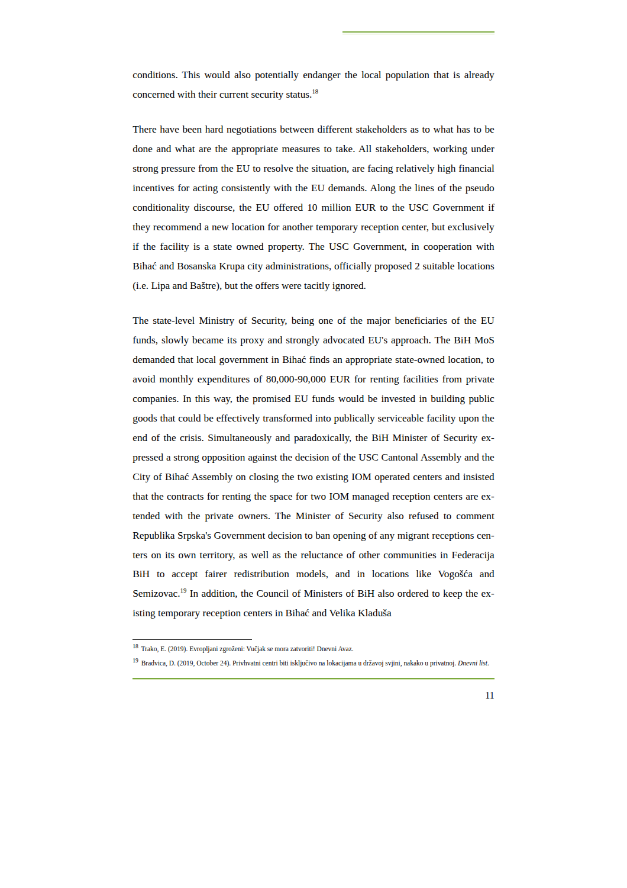conditions. This would also potentially endanger the local population that is already concerned with their current security status.18
There have been hard negotiations between different stakeholders as to what has to be done and what are the appropriate measures to take. All stakeholders, working under strong pressure from the EU to resolve the situation, are facing relatively high financial incentives for acting consistently with the EU demands. Along the lines of the pseudo conditionality discourse, the EU offered 10 million EUR to the USC Government if they recommend a new location for another temporary reception center, but exclusively if the facility is a state owned property. The USC Government, in cooperation with Bihać and Bosanska Krupa city administrations, officially proposed 2 suitable locations (i.e. Lipa and Baštre), but the offers were tacitly ignored.
The state-level Ministry of Security, being one of the major beneficiaries of the EU funds, slowly became its proxy and strongly advocated EU's approach. The BiH MoS demanded that local government in Bihać finds an appropriate state-owned location, to avoid monthly expenditures of 80,000-90,000 EUR for renting facilities from private companies. In this way, the promised EU funds would be invested in building public goods that could be effectively transformed into publically serviceable facility upon the end of the crisis. Simultaneously and paradoxically, the BiH Minister of Security expressed a strong opposition against the decision of the USC Cantonal Assembly and the City of Bihać Assembly on closing the two existing IOM operated centers and insisted that the contracts for renting the space for two IOM managed reception centers are extended with the private owners. The Minister of Security also refused to comment Republika Srpska's Government decision to ban opening of any migrant receptions centers on its own territory, as well as the reluctance of other communities in Federacija BiH to accept fairer redistribution models, and in locations like Vogošća and Semizovac.19 In addition, the Council of Ministers of BiH also ordered to keep the existing temporary reception centers in Bihać and Velika Kladuša
18 Trako, E. (2019). Evropljani zgroženi: Vučjak se mora zatvoriti! Dnevni Avaz.
19 Bradvica, D. (2019, October 24). Privhvatni centri biti isključivo na lokacijama u državoj svjini, nakako u privatnoj. Dnevni list.
11